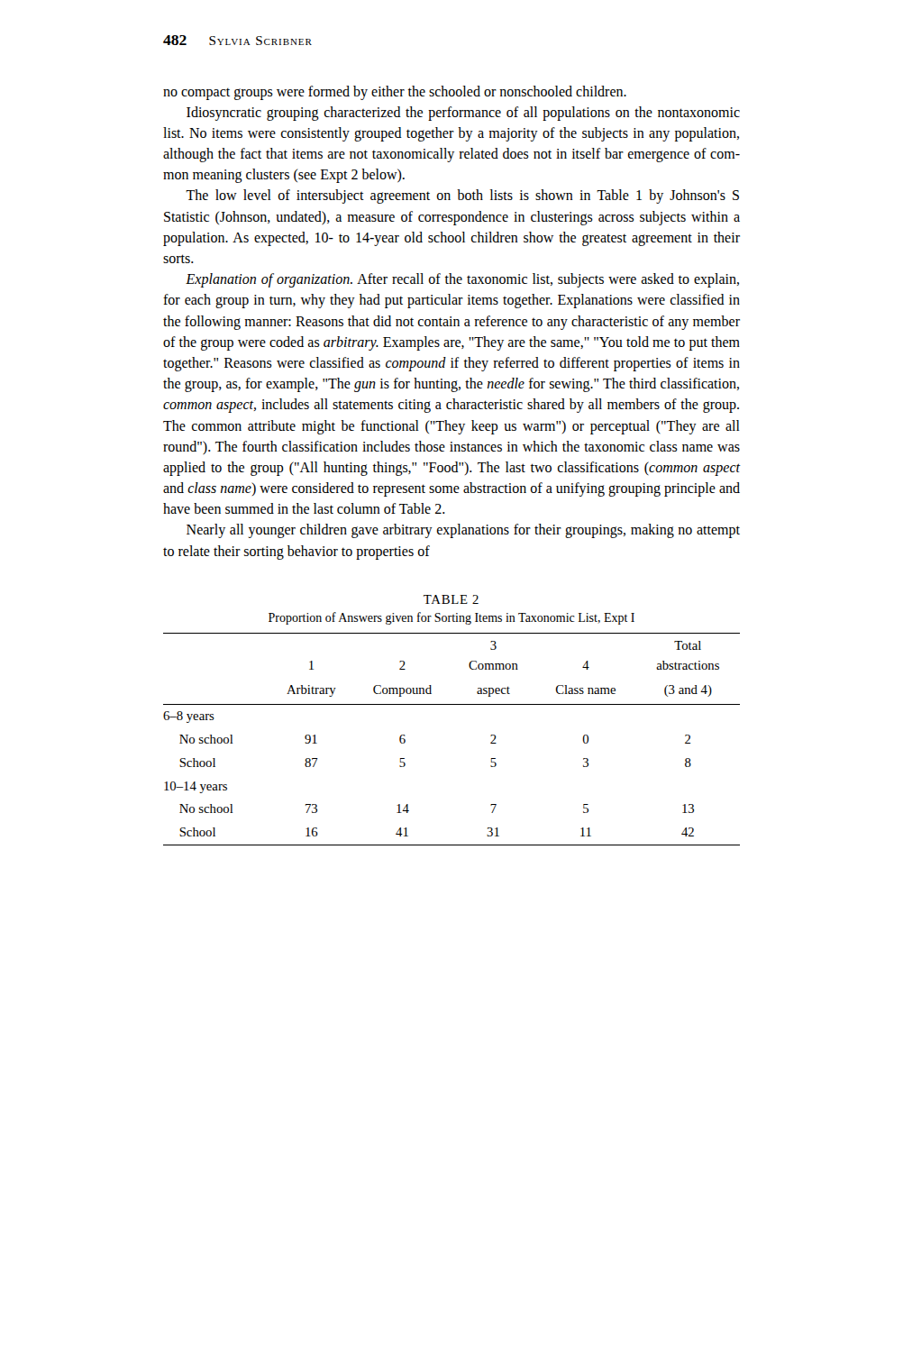482 Sylvia Scribner
no compact groups were formed by either the schooled or nonschooled children.
Idiosyncratic grouping characterized the performance of all populations on the nontaxonomic list. No items were consistently grouped together by a majority of the subjects in any population, although the fact that items are not taxonomically related does not in itself bar emergence of common meaning clusters (see Expt 2 below).
The low level of intersubject agreement on both lists is shown in Table 1 by Johnson's S Statistic (Johnson, undated), a measure of correspondence in clusterings across subjects within a population. As expected, 10- to 14-year old school children show the greatest agreement in their sorts.
Explanation of organization. After recall of the taxonomic list, subjects were asked to explain, for each group in turn, why they had put particular items together. Explanations were classified in the following manner: Reasons that did not contain a reference to any characteristic of any member of the group were coded as arbitrary. Examples are, "They are the same," "You told me to put them together." Reasons were classified as compound if they referred to different properties of items in the group, as, for example, "The gun is for hunting, the needle for sewing." The third classification, common aspect, includes all statements citing a characteristic shared by all members of the group. The common attribute might be functional ("They keep us warm") or perceptual ("They are all round"). The fourth classification includes those instances in which the taxonomic class name was applied to the group ("All hunting things," "Food"). The last two classifications (common aspect and class name) were considered to represent some abstraction of a unifying grouping principle and have been summed in the last column of Table 2.
Nearly all younger children gave arbitrary explanations for their groupings, making no attempt to relate their sorting behavior to properties of
TABLE 2 Proportion of Answers given for Sorting Items in Taxonomic List, Expt I
| | 1 | 2 | 3 Common | 4 | Total abstractions |
| --- | --- | --- | --- | --- | --- |
| | Arbitrary | Compound | aspect | Class name | (3 and 4) |
| 6–8 years | | | | | |
| No school | 91 | 6 | 2 | 0 | 2 |
| School | 87 | 5 | 5 | 3 | 8 |
| 10–14 years | | | | | |
| No school | 73 | 14 | 7 | 5 | 13 |
| School | 16 | 41 | 31 | 11 | 42 |